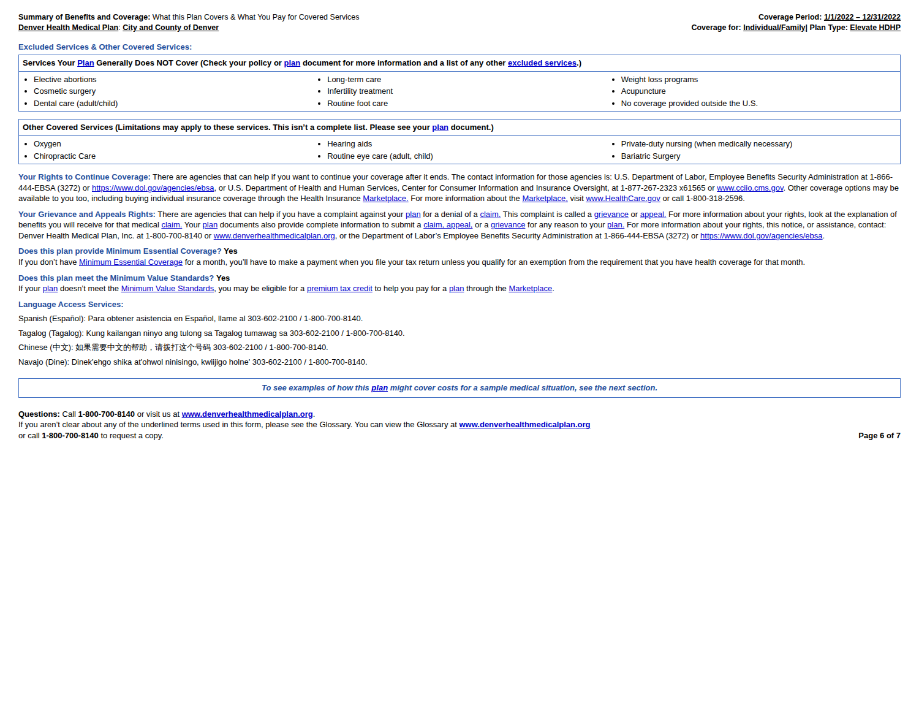Summary of Benefits and Coverage: What this Plan Covers & What You Pay for Covered Services
Denver Health Medical Plan: City and County of Denver
Coverage Period: 1/1/2022 – 12/31/2022
Coverage for: Individual/Family| Plan Type: Elevate HDHP
Excluded Services & Other Covered Services:
| Services Your Plan Generally Does NOT Cover (Check your policy or plan document for more information and a list of any other excluded services .) |
| Elective abortions Cosmetic surgery Dental care (adult/child) | Long-term care Infertility treatment Routine foot care | Weight loss programs Acupuncture No coverage provided outside the U.S. |
| Other Covered Services (Limitations may apply to these services. This isn’t a complete list. Please see your plan document.) |
| Oxygen Chiropractic Care | Hearing aids Routine eye care (adult, child) | Private-duty nursing (when medically necessary) Bariatric Surgery |
Your Rights to Continue Coverage: There are agencies that can help if you want to continue your coverage after it ends. The contact information for those agencies is: U.S. Department of Labor, Employee Benefits Security Administration at 1-866-444-EBSA (3272) or https://www.dol.gov/agencies/ebsa, or U.S. Department of Health and Human Services, Center for Consumer Information and Insurance Oversight, at 1-877-267-2323 x61565 or www.cciio.cms.gov. Other coverage options may be available to you too, including buying individual insurance coverage through the Health Insurance Marketplace. For more information about the Marketplace, visit www.HealthCare.gov or call 1-800-318-2596.
Your Grievance and Appeals Rights: There are agencies that can help if you have a complaint against your plan for a denial of a claim. This complaint is called a grievance or appeal. For more information about your rights, look at the explanation of benefits you will receive for that medical claim. Your plan documents also provide complete information to submit a claim, appeal, or a grievance for any reason to your plan. For more information about your rights, this notice, or assistance, contact: Denver Health Medical Plan, Inc. at 1-800-700-8140 or www.denverhealthmedicalplan.org, or the Department of Labor’s Employee Benefits Security Administration at 1-866-444-EBSA (3272) or https://www.dol.gov/agencies/ebsa.
Does this plan provide Minimum Essential Coverage? Yes
If you don’t have Minimum Essential Coverage for a month, you’ll have to make a payment when you file your tax return unless you qualify for an exemption from the requirement that you have health coverage for that month.
Does this plan meet the Minimum Value Standards? Yes
If your plan doesn’t meet the Minimum Value Standards, you may be eligible for a premium tax credit to help you pay for a plan through the Marketplace.
Language Access Services:
Spanish (Español): Para obtener asistencia en Español, llame al 303-602-2100 / 1-800-700-8140.
Tagalog (Tagalog): Kung kailangan ninyo ang tulong sa Tagalog tumawag sa 303-602-2100 / 1-800-700-8140.
Chinese (中文): 如果需要中文的帮助，请拨打这个号码 303-602-2100 / 1-800-700-8140.
Navajo (Dine): Dinek'ehgo shika at'ohwol ninisingo, kwiijigo holne' 303-602-2100 / 1-800-700-8140.
To see examples of how this plan might cover costs for a sample medical situation, see the next section.
Questions: Call 1-800-700-8140 or visit us at www.denverhealthmedicalplan.org.
If you aren’t clear about any of the underlined terms used in this form, please see the Glossary. You can view the Glossary at www.denverhealthmedicalplan.org
or call 1-800-700-8140 to request a copy. Page 6 of 7